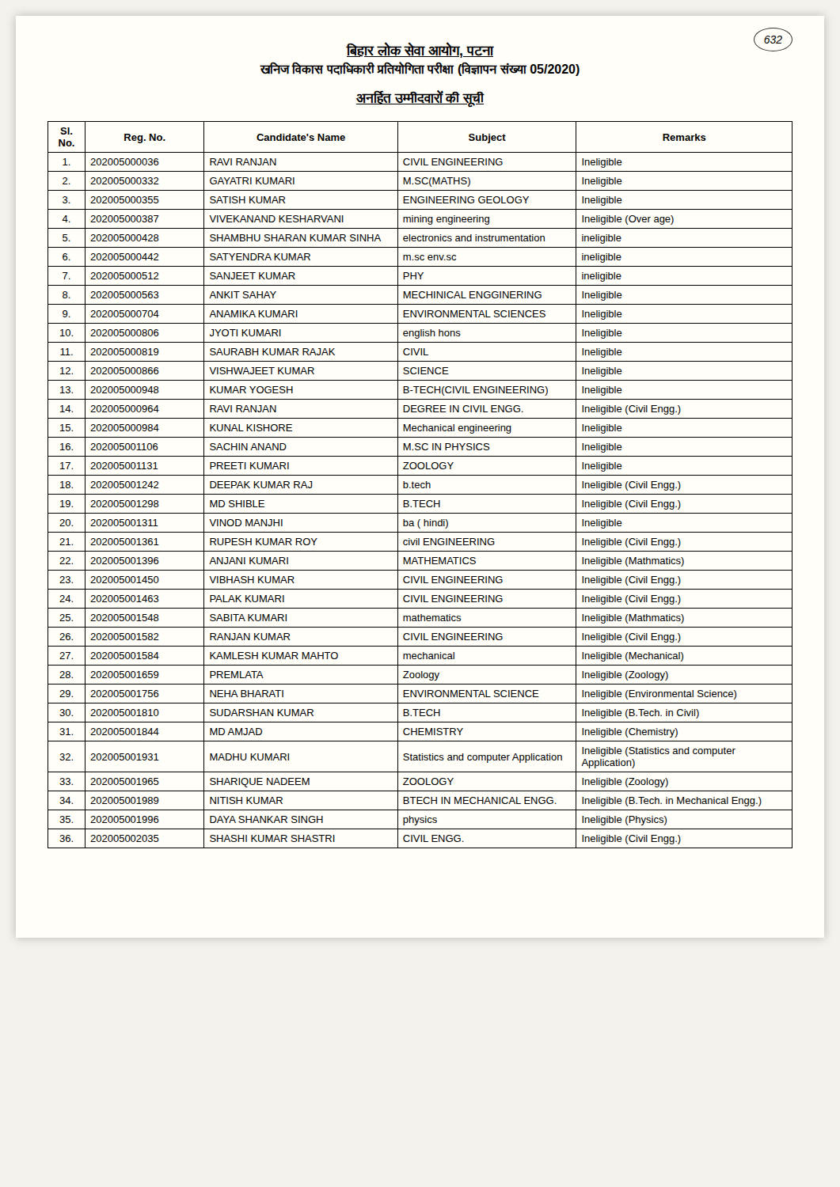632
बिहार लोक सेवा आयोग, पटना
खनिज विकास पदाधिकारी प्रतियोगिता परीक्षा (विज्ञापन संख्या 05/2020)
अनर्हित उम्मीदवारों की सूची
| Sl. No. | Reg. No. | Candidate's Name | Subject | Remarks |
| --- | --- | --- | --- | --- |
| 1. | 202005000036 | RAVI RANJAN | CIVIL ENGINEERING | Ineligible |
| 2. | 202005000332 | GAYATRI KUMARI | M.SC(MATHS) | Ineligible |
| 3. | 202005000355 | SATISH KUMAR | ENGINEERING GEOLOGY | Ineligible |
| 4. | 202005000387 | VIVEKANAND KESHARVANI | mining engineering | Ineligible (Over age) |
| 5. | 202005000428 | SHAMBHU SHARAN KUMAR SINHA | electronics and instrumentation | ineligible |
| 6. | 202005000442 | SATYENDRA KUMAR | m.sc env.sc | ineligible |
| 7. | 202005000512 | SANJEET KUMAR | PHY | ineligible |
| 8. | 202005000563 | ANKIT SAHAY | MECHINICAL ENGGINERING | Ineligible |
| 9. | 202005000704 | ANAMIKA KUMARI | ENVIRONMENTAL SCIENCES | Ineligible |
| 10. | 202005000806 | JYOTI KUMARI | english hons | Ineligible |
| 11. | 202005000819 | SAURABH KUMAR RAJAK | CIVIL | Ineligible |
| 12. | 202005000866 | VISHWAJEET KUMAR | SCIENCE | Ineligible |
| 13. | 202005000948 | KUMAR YOGESH | B-TECH(CIVIL ENGINEERING) | Ineligible |
| 14. | 202005000964 | RAVI RANJAN | DEGREE IN CIVIL ENGG. | Ineligible (Civil Engg.) |
| 15. | 202005000984 | KUNAL KISHORE | Mechanical engineering | Ineligible |
| 16. | 202005001106 | SACHIN ANAND | M.SC IN PHYSICS | Ineligible |
| 17. | 202005001131 | PREETI KUMARI | ZOOLOGY | Ineligible |
| 18. | 202005001242 | DEEPAK KUMAR RAJ | b.tech | Ineligible (Civil Engg.) |
| 19. | 202005001298 | MD SHIBLE | B.TECH | Ineligible (Civil Engg.) |
| 20. | 202005001311 | VINOD MANJHI | ba ( hindi) | Ineligible |
| 21. | 202005001361 | RUPESH KUMAR ROY | civil ENGINEERING | Ineligible (Civil Engg.) |
| 22. | 202005001396 | ANJANI KUMARI | MATHEMATICS | Ineligible (Mathmatics) |
| 23. | 202005001450 | VIBHASH KUMAR | CIVIL ENGINEERING | Ineligible (Civil Engg.) |
| 24. | 202005001463 | PALAK KUMARI | CIVIL ENGINEERING | Ineligible (Civil Engg.) |
| 25. | 202005001548 | SABITA KUMARI | mathematics | Ineligible (Mathmatics) |
| 26. | 202005001582 | RANJAN KUMAR | CIVIL ENGINEERING | Ineligible (Civil Engg.) |
| 27. | 202005001584 | KAMLESH KUMAR MAHTO | mechanical | Ineligible (Mechanical) |
| 28. | 202005001659 | PREMLATA | Zoology | Ineligible (Zoology) |
| 29. | 202005001756 | NEHA BHARATI | ENVIRONMENTAL SCIENCE | Ineligible (Environmental Science) |
| 30. | 202005001810 | SUDARSHAN KUMAR | B.TECH | Ineligible (B.Tech. in Civil) |
| 31. | 202005001844 | MD AMJAD | CHEMISTRY | Ineligible (Chemistry) |
| 32. | 202005001931 | MADHU KUMARI | Statistics and computer Application | Ineligible (Statistics and computer Application) |
| 33. | 202005001965 | SHARIQUE NADEEM | ZOOLOGY | Ineligible (Zoology) |
| 34. | 202005001989 | NITISH KUMAR | BTECH IN MECHANICAL ENGG. | Ineligible (B.Tech. in Mechanical Engg.) |
| 35. | 202005001996 | DAYA SHANKAR SINGH | physics | Ineligible (Physics) |
| 36. | 202005002035 | SHASHI KUMAR SHASTRI | CIVIL ENGG. | Ineligible (Civil Engg.) |